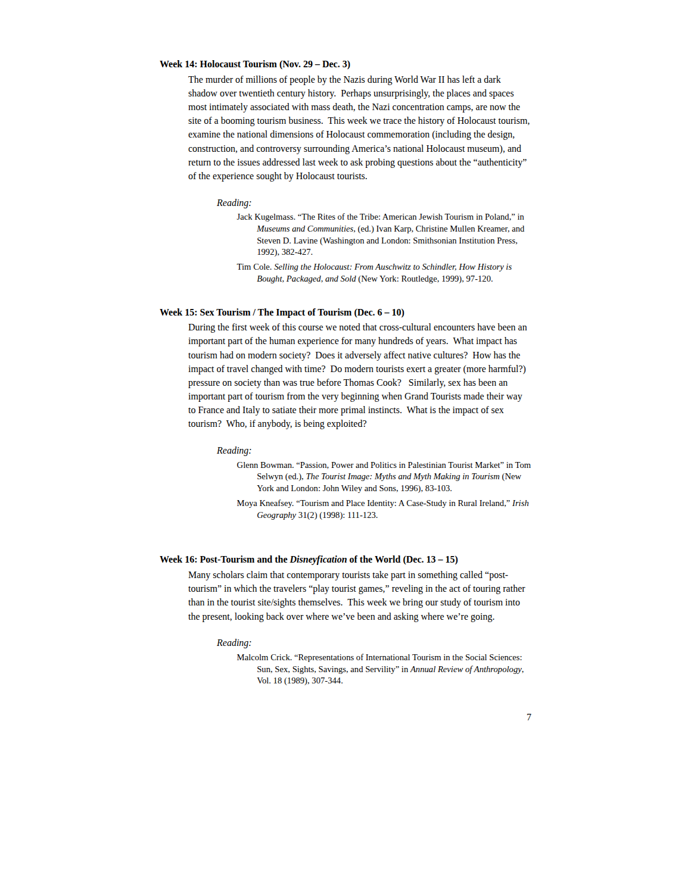Week 14: Holocaust Tourism (Nov. 29 – Dec. 3)
The murder of millions of people by the Nazis during World War II has left a dark shadow over twentieth century history. Perhaps unsurprisingly, the places and spaces most intimately associated with mass death, the Nazi concentration camps, are now the site of a booming tourism business. This week we trace the history of Holocaust tourism, examine the national dimensions of Holocaust commemoration (including the design, construction, and controversy surrounding America’s national Holocaust museum), and return to the issues addressed last week to ask probing questions about the “authenticity” of the experience sought by Holocaust tourists.
Reading:
Jack Kugelmass. “The Rites of the Tribe: American Jewish Tourism in Poland,” in Museums and Communities, (ed.) Ivan Karp, Christine Mullen Kreamer, and Steven D. Lavine (Washington and London: Smithsonian Institution Press, 1992), 382-427.
Tim Cole. Selling the Holocaust: From Auschwitz to Schindler, How History is Bought, Packaged, and Sold (New York: Routledge, 1999), 97-120.
Week 15: Sex Tourism / The Impact of Tourism (Dec. 6 – 10)
During the first week of this course we noted that cross-cultural encounters have been an important part of the human experience for many hundreds of years. What impact has tourism had on modern society? Does it adversely affect native cultures? How has the impact of travel changed with time? Do modern tourists exert a greater (more harmful?) pressure on society than was true before Thomas Cook? Similarly, sex has been an important part of tourism from the very beginning when Grand Tourists made their way to France and Italy to satiate their more primal instincts. What is the impact of sex tourism? Who, if anybody, is being exploited?
Reading:
Glenn Bowman. “Passion, Power and Politics in Palestinian Tourist Market” in Tom Selwyn (ed.), The Tourist Image: Myths and Myth Making in Tourism (New York and London: John Wiley and Sons, 1996), 83-103.
Moya Kneafsey. “Tourism and Place Identity: A Case-Study in Rural Ireland,” Irish Geography 31(2) (1998): 111-123.
Week 16: Post-Tourism and the Disneyfication of the World (Dec. 13 – 15)
Many scholars claim that contemporary tourists take part in something called “post-tourism” in which the travelers “play tourist games,” reveling in the act of touring rather than in the tourist site/sights themselves. This week we bring our study of tourism into the present, looking back over where we’ve been and asking where we’re going.
Reading:
Malcolm Crick. “Representations of International Tourism in the Social Sciences: Sun, Sex, Sights, Savings, and Servility” in Annual Review of Anthropology, Vol. 18 (1989), 307-344.
7